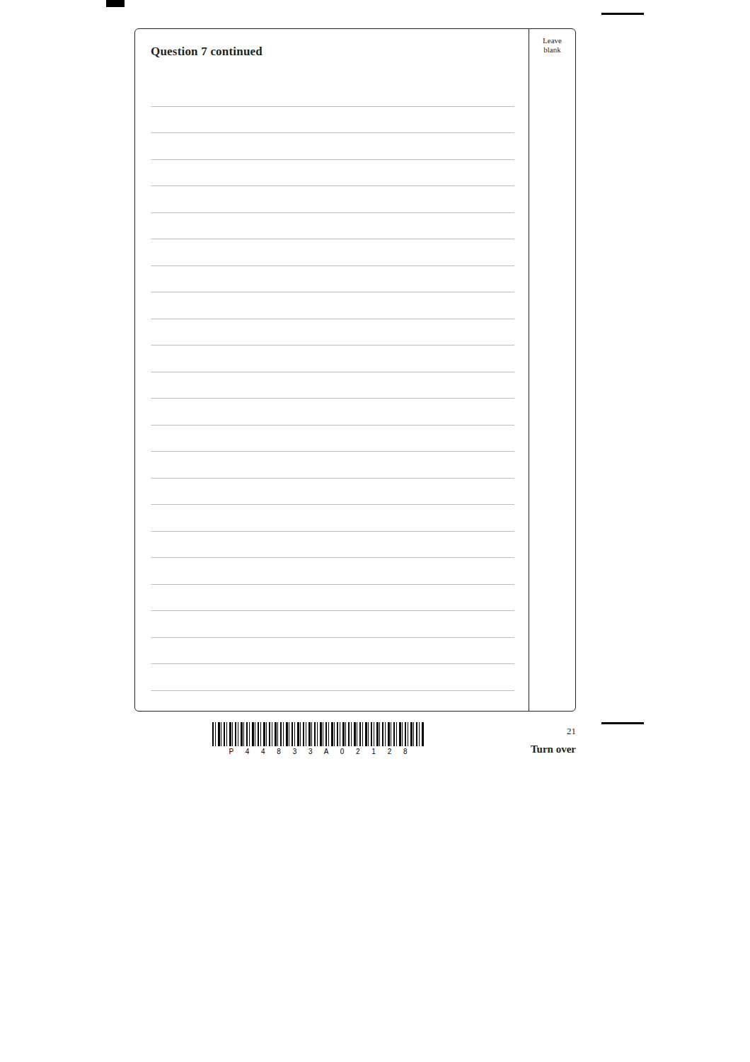Question 7 continued
Leave
blank
P 4 4 8 3 3 A 0 2 1 2 8
21
Turn over